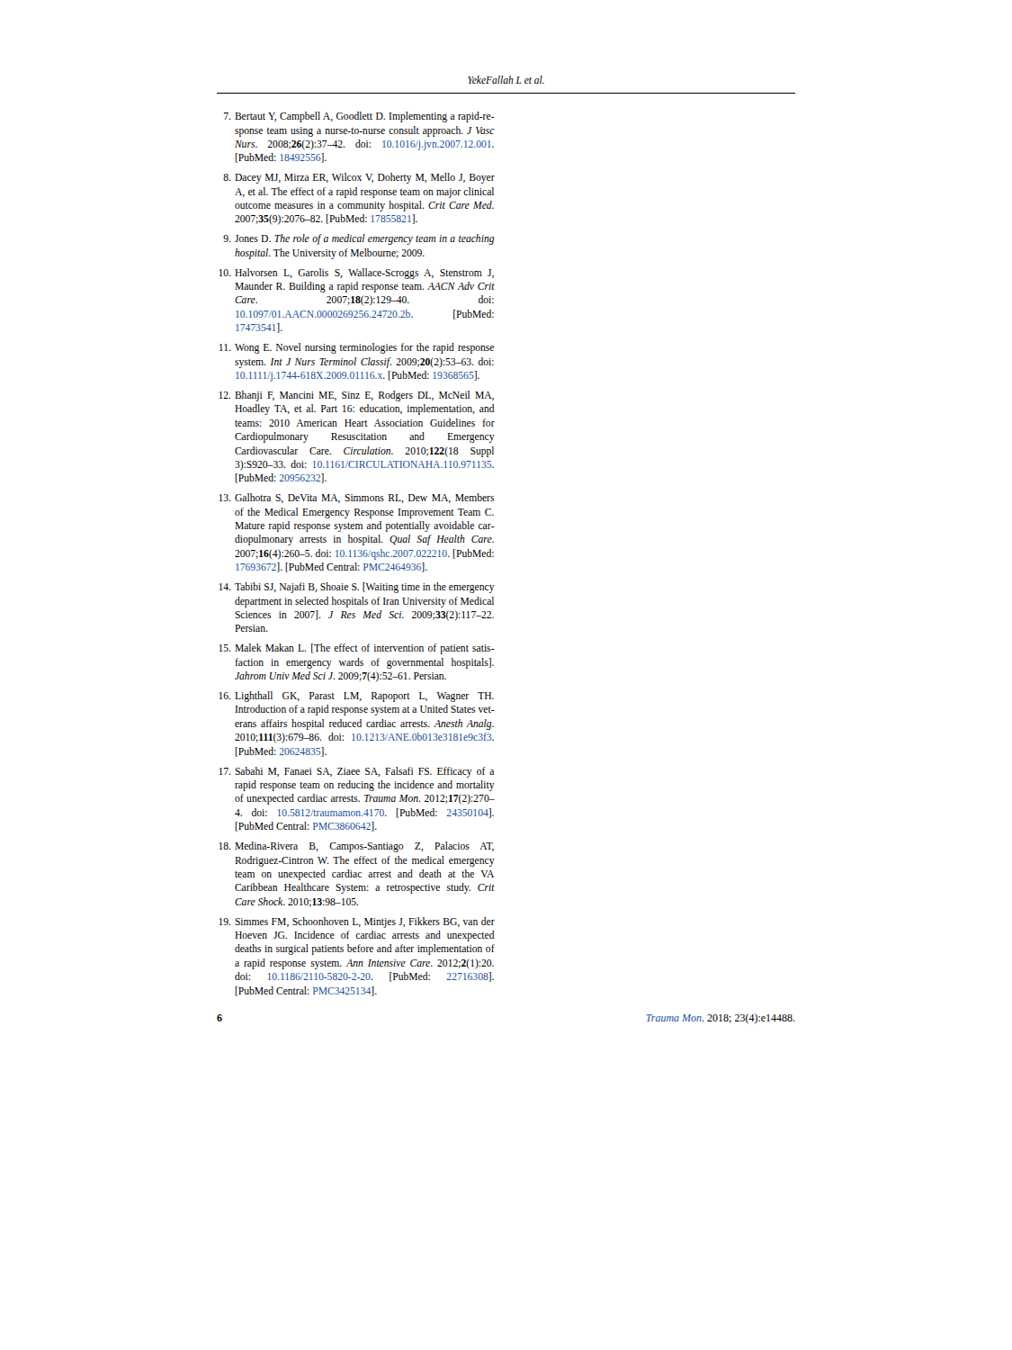YekeFallah L et al.
Bertaut Y, Campbell A, Goodlett D. Implementing a rapid-response team using a nurse-to-nurse consult approach. J Vasc Nurs. 2008;26(2):37–42. doi: 10.1016/j.jvn.2007.12.001. [PubMed: 18492556].
Dacey MJ, Mirza ER, Wilcox V, Doherty M, Mello J, Boyer A, et al. The effect of a rapid response team on major clinical outcome measures in a community hospital. Crit Care Med. 2007;35(9):2076–82. [PubMed: 17855821].
Jones D. The role of a medical emergency team in a teaching hospital. The University of Melbourne; 2009.
Halvorsen L, Garolis S, Wallace-Scroggs A, Stenstrom J, Maunder R. Building a rapid response team. AACN Adv Crit Care. 2007;18(2):129–40. doi: 10.1097/01.AACN.0000269256.24720.2b. [PubMed: 17473541].
Wong E. Novel nursing terminologies for the rapid response system. Int J Nurs Terminol Classif. 2009;20(2):53–63. doi: 10.1111/j.1744-618X.2009.01116.x. [PubMed: 19368565].
Bhanji F, Mancini ME, Sinz E, Rodgers DL, McNeil MA, Hoadley TA, et al. Part 16: education, implementation, and teams: 2010 American Heart Association Guidelines for Cardiopulmonary Resuscitation and Emergency Cardiovascular Care. Circulation. 2010;122(18 Suppl 3):S920–33. doi: 10.1161/CIRCULATIONAHA.110.971135. [PubMed: 20956232].
Galhotra S, DeVita MA, Simmons RL, Dew MA, Members of the Medical Emergency Response Improvement Team C. Mature rapid response system and potentially avoidable cardiopulmonary arrests in hospital. Qual Saf Health Care. 2007;16(4):260–5. doi: 10.1136/qshc.2007.022210. [PubMed: 17693672]. [PubMed Central: PMC2464936].
Tabibi SJ, Najafi B, Shoaie S. [Waiting time in the emergency department in selected hospitals of Iran University of Medical Sciences in 2007]. J Res Med Sci. 2009;33(2):117–22. Persian.
Malek Makan L. [The effect of intervention of patient satisfaction in emergency wards of governmental hospitals]. Jahrom Univ Med Sci J. 2009;7(4):52–61. Persian.
Lighthall GK, Parast LM, Rapoport L, Wagner TH. Introduction of a rapid response system at a United States veterans affairs hospital reduced cardiac arrests. Anesth Analg. 2010;111(3):679–86. doi: 10.1213/ANE.0b013e3181e9c3f3. [PubMed: 20624835].
Sabahi M, Fanaei SA, Ziaee SA, Falsafi FS. Efficacy of a rapid response team on reducing the incidence and mortality of unexpected cardiac arrests. Trauma Mon. 2012;17(2):270–4. doi: 10.5812/traumamon.4170. [PubMed: 24350104]. [PubMed Central: PMC3860642].
Medina-Rivera B, Campos-Santiago Z, Palacios AT, Rodriguez-Cintron W. The effect of the medical emergency team on unexpected cardiac arrest and death at the VA Caribbean Healthcare System: a retrospective study. Crit Care Shock. 2010;13:98–105.
Simmes FM, Schoonhoven L, Mintjes J, Fikkers BG, van der Hoeven JG. Incidence of cardiac arrests and unexpected deaths in surgical patients before and after implementation of a rapid response system. Ann Intensive Care. 2012;2(1):20. doi: 10.1186/2110-5820-2-20. [PubMed: 22716308]. [PubMed Central: PMC3425134].
6
Trauma Mon. 2018; 23(4):e14488.